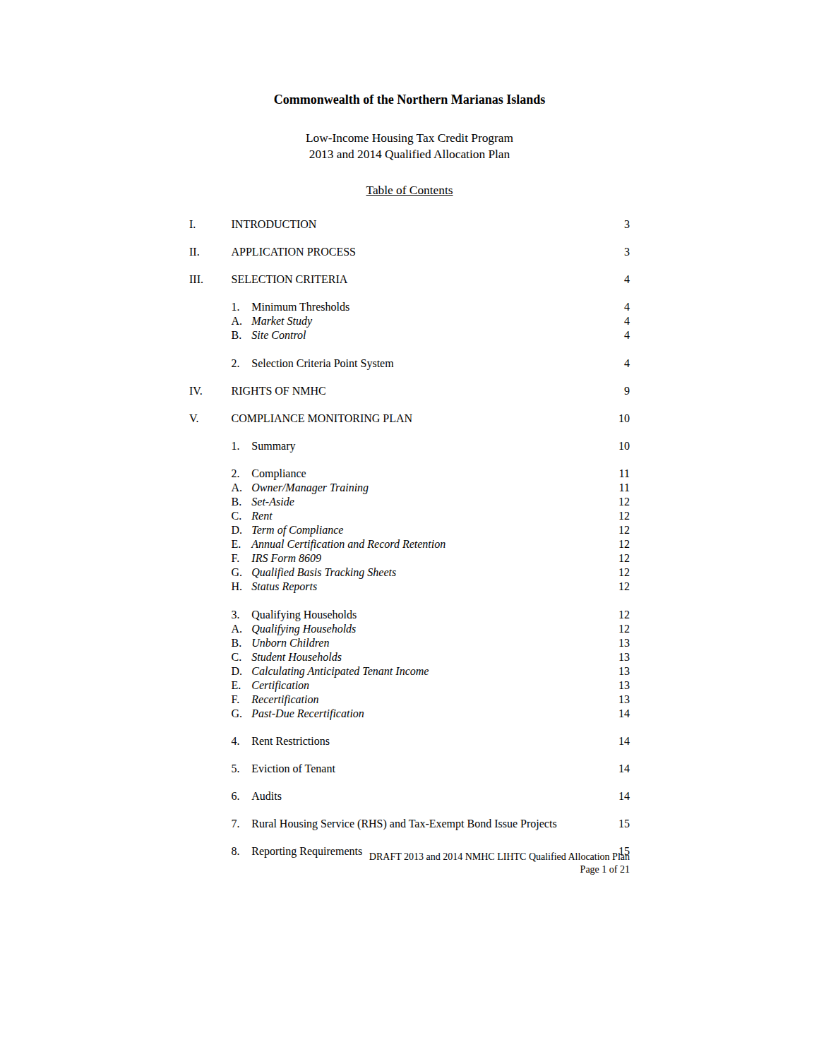Commonwealth of the Northern Marianas Islands
Low-Income Housing Tax Credit Program
2013 and 2014 Qualified Allocation Plan
Table of Contents
| I. | INTRODUCTION | 3 |
| II. | APPLICATION PROCESS | 3 |
| III. | SELECTION CRITERIA | 4 |
| | 1. Minimum Thresholds | 4 |
| | A. Market Study | 4 |
| | B. Site Control | 4 |
| | 2. Selection Criteria Point System | 4 |
| IV. | RIGHTS OF NMHC | 9 |
| V. | COMPLIANCE MONITORING PLAN | 10 |
| | 1. Summary | 10 |
| | 2. Compliance | 11 |
| | A. Owner/Manager Training | 11 |
| | B. Set-Aside | 12 |
| | C. Rent | 12 |
| | D. Term of Compliance | 12 |
| | E. Annual Certification and Record Retention | 12 |
| | F. IRS Form 8609 | 12 |
| | G. Qualified Basis Tracking Sheets | 12 |
| | H. Status Reports | 12 |
| | 3. Qualifying Households | 12 |
| | A. Qualifying Households | 12 |
| | B. Unborn Children | 13 |
| | C. Student Households | 13 |
| | D. Calculating Anticipated Tenant Income | 13 |
| | E. Certification | 13 |
| | F. Recertification | 13 |
| | G. Past-Due Recertification | 14 |
| | 4. Rent Restrictions | 14 |
| | 5. Eviction of Tenant | 14 |
| | 6. Audits | 14 |
| | 7. Rural Housing Service (RHS) and Tax-Exempt Bond Issue Projects | 15 |
| | 8. Reporting Requirements | 15 |
DRAFT 2013 and 2014 NMHC LIHTC Qualified Allocation Plan
Page 1 of 21